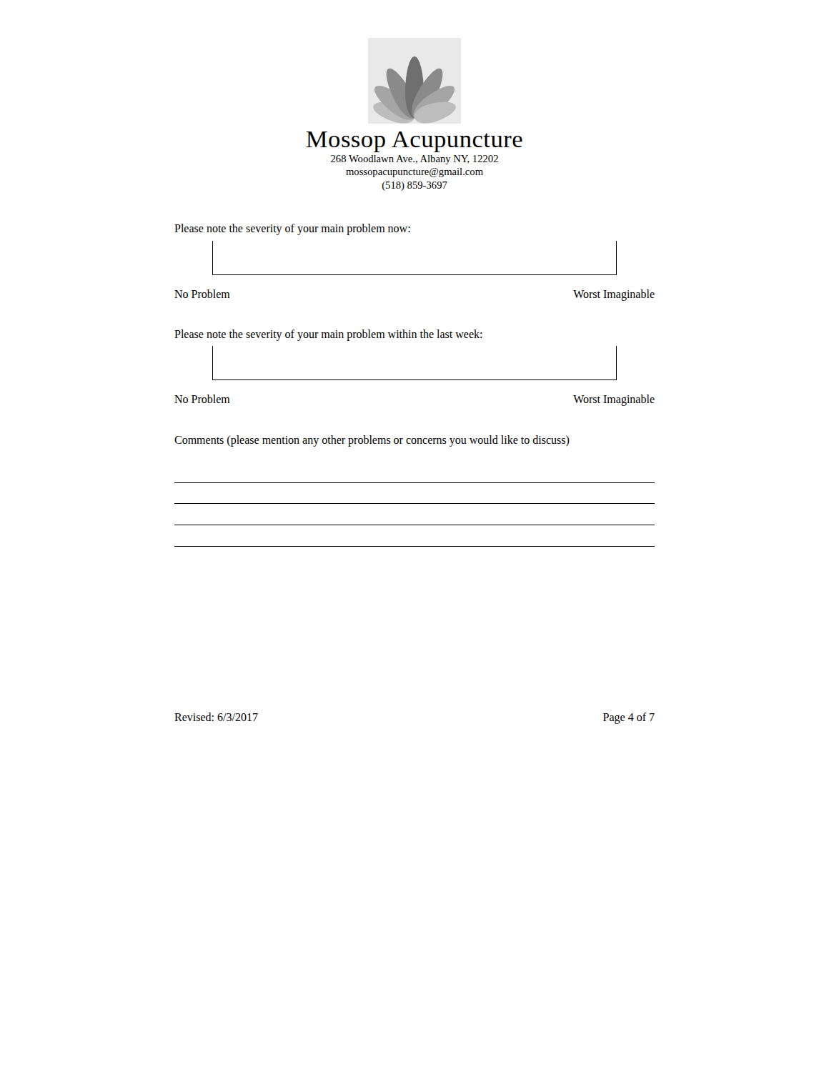Mossop Acupuncture
268 Woodlawn Ave., Albany NY, 12202
mossopacupuncture@gmail.com
(518) 859-3697
Please note the severity of your main problem now:
No Problem Worst Imaginable
Please note the severity of your main problem within the last week:
No Problem Worst Imaginable
Comments (please mention any other problems or concerns you would like to discuss)
Revised: 6/3/2017 Page 4 of 7